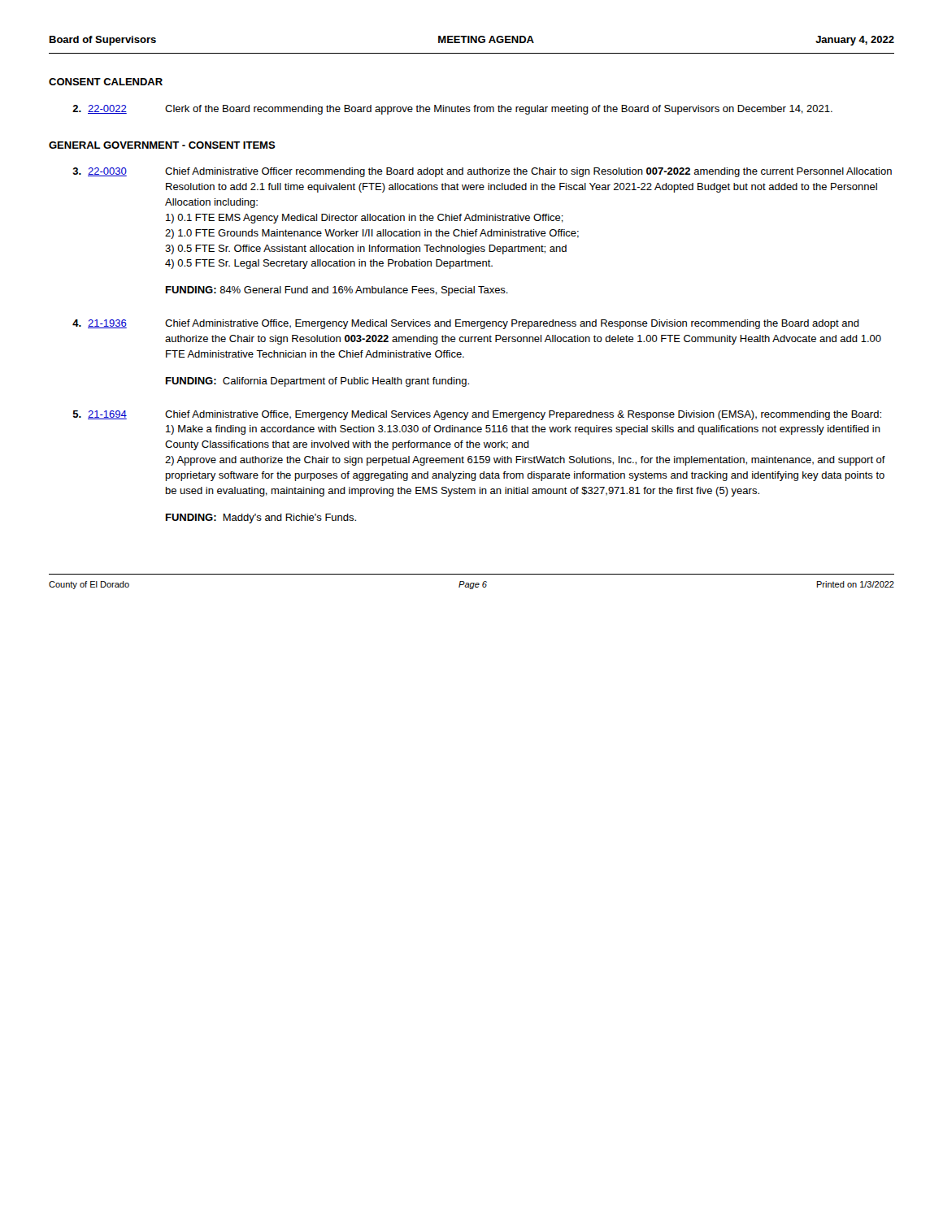Board of Supervisors
MEETING AGENDA
January 4, 2022
CONSENT CALENDAR
2.
22-0022
Clerk of the Board recommending the Board approve the Minutes from the regular meeting of the Board of Supervisors on December 14, 2021.
GENERAL GOVERNMENT - CONSENT ITEMS
3.
22-0030
Chief Administrative Officer recommending the Board adopt and authorize the Chair to sign Resolution 007-2022 amending the current Personnel Allocation Resolution to add 2.1 full time equivalent (FTE) allocations that were included in the Fiscal Year 2021-22 Adopted Budget but not added to the Personnel Allocation including:
1) 0.1 FTE EMS Agency Medical Director allocation in the Chief Administrative Office;
2) 1.0 FTE Grounds Maintenance Worker I/II allocation in the Chief Administrative Office;
3) 0.5 FTE Sr. Office Assistant allocation in Information Technologies Department; and
4) 0.5 FTE Sr. Legal Secretary allocation in the Probation Department.
FUNDING: 84% General Fund and 16% Ambulance Fees, Special Taxes.
4.
21-1936
Chief Administrative Office, Emergency Medical Services and Emergency Preparedness and Response Division recommending the Board adopt and authorize the Chair to sign Resolution 003-2022 amending the current Personnel Allocation to delete 1.00 FTE Community Health Advocate and add 1.00 FTE Administrative Technician in the Chief Administrative Office.
FUNDING: California Department of Public Health grant funding.
5.
21-1694
Chief Administrative Office, Emergency Medical Services Agency and Emergency Preparedness & Response Division (EMSA), recommending the Board:
1) Make a finding in accordance with Section 3.13.030 of Ordinance 5116 that the work requires special skills and qualifications not expressly identified in County Classifications that are involved with the performance of the work; and
2) Approve and authorize the Chair to sign perpetual Agreement 6159 with FirstWatch Solutions, Inc., for the implementation, maintenance, and support of proprietary software for the purposes of aggregating and analyzing data from disparate information systems and tracking and identifying key data points to be used in evaluating, maintaining and improving the EMS System in an initial amount of $327,971.81 for the first five (5) years.
FUNDING: Maddy's and Richie's Funds.
County of El Dorado
Page 6
Printed on 1/3/2022